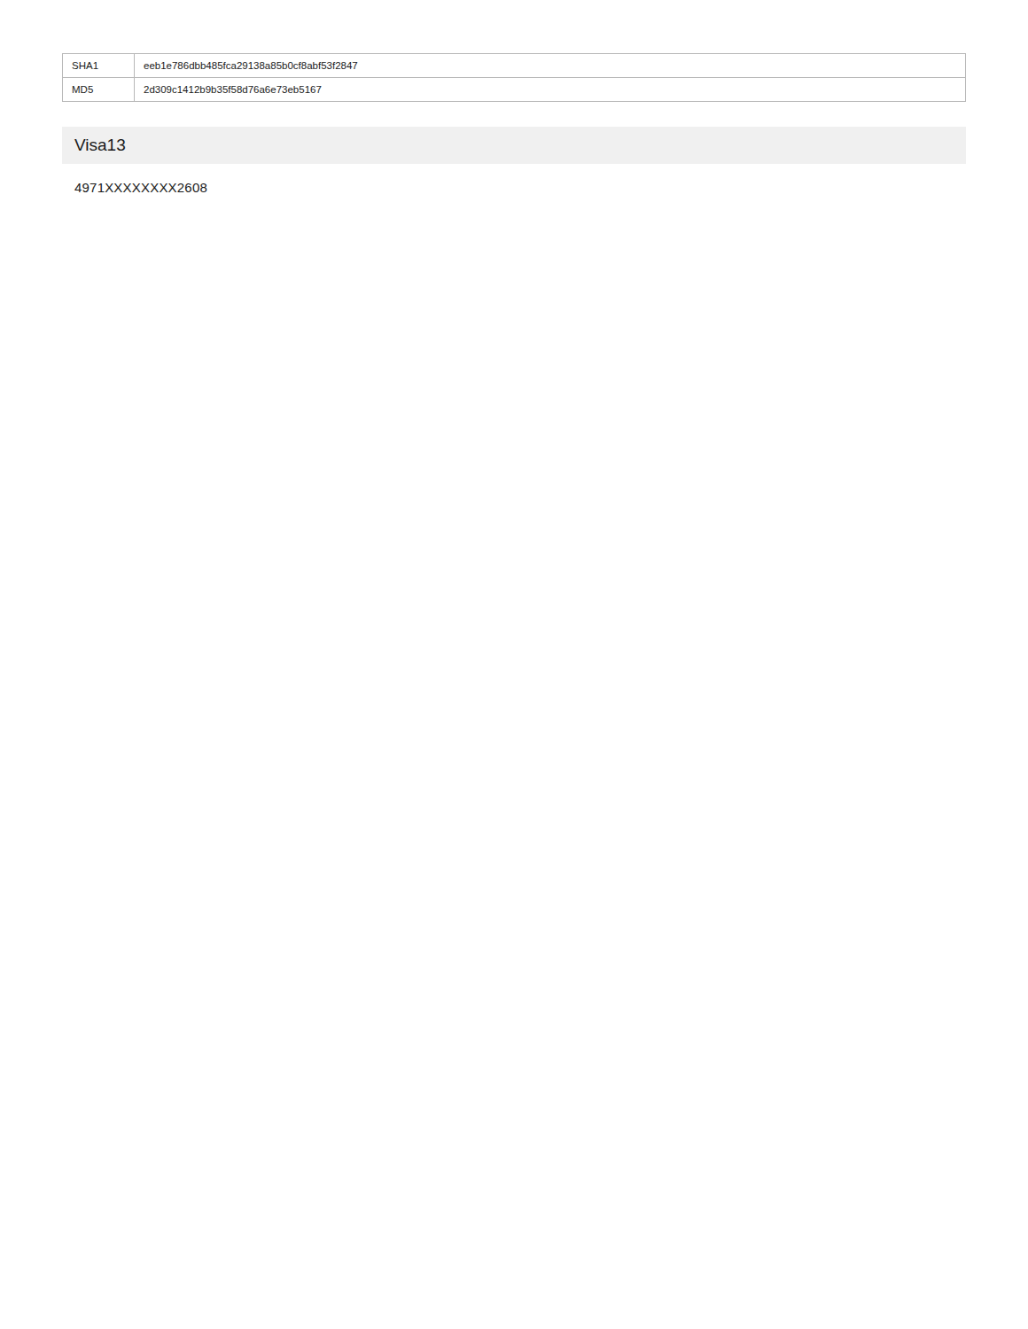| SHA1 | eeb1e786dbb485fca29138a85b0cf8abf53f2847 |
| MD5 | 2d309c1412b9b35f58d76a6e73eb5167 |
Visa13
4971XXXXXXXX2608